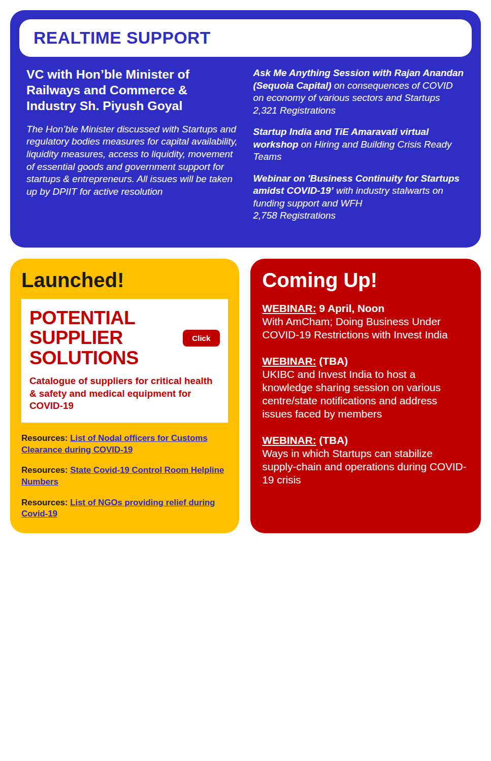REALTIME SUPPORT
VC with Hon’ble Minister of Railways and Commerce & Industry Sh. Piyush Goyal
The Hon’ble Minister discussed with Startups and regulatory bodies measures for capital availability, liquidity measures, access to liquidity, movement of essential goods and government support for startups & entrepreneurs. All issues will be taken up by DPIIT for active resolution
Ask Me Anything Session with Rajan Anandan (Sequoia Capital) on consequences of COVID on economy of various sectors and Startups
2,321 Registrations
Startup India and TiE Amaravati virtual workshop on Hiring and Building Crisis Ready Teams
Webinar on 'Business Continuity for Startups amidst COVID-19’ with industry stalwarts on funding support and WFH
2,758 Registrations
Launched!
POTENTIAL SUPPLIER SOLUTIONS
Click
Catalogue of suppliers for critical health & safety and medical equipment for COVID-19
Resources: List of Nodal officers for Customs Clearance during COVID-19
Resources: State Covid-19 Control Room Helpline Numbers
Resources: List of NGOs providing relief during Covid-19
Coming Up!
WEBINAR: 9 April, Noon
With AmCham; Doing Business Under COVID-19 Restrictions with Invest India
WEBINAR: (TBA)
UKIBC and Invest India to host a knowledge sharing session on various centre/state notifications and address issues faced by members
WEBINAR: (TBA)
Ways in which Startups can stabilize supply-chain and operations during COVID-19 crisis